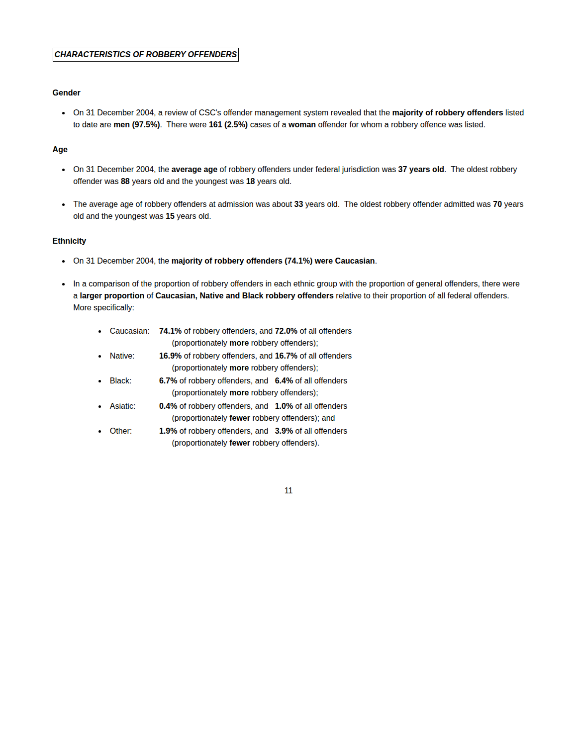CHARACTERISTICS OF ROBBERY OFFENDERS
Gender
On 31 December 2004, a review of CSC's offender management system revealed that the majority of robbery offenders listed to date are men (97.5%). There were 161 (2.5%) cases of a woman offender for whom a robbery offence was listed.
Age
On 31 December 2004, the average age of robbery offenders under federal jurisdiction was 37 years old. The oldest robbery offender was 88 years old and the youngest was 18 years old.
The average age of robbery offenders at admission was about 33 years old. The oldest robbery offender admitted was 70 years old and the youngest was 15 years old.
Ethnicity
On 31 December 2004, the majority of robbery offenders (74.1%) were Caucasian.
In a comparison of the proportion of robbery offenders in each ethnic group with the proportion of general offenders, there were a larger proportion of Caucasian, Native and Black robbery offenders relative to their proportion of all federal offenders. More specifically:
Caucasian: 74.1% of robbery offenders, and 72.0% of all offenders (proportionately more robbery offenders);
Native: 16.9% of robbery offenders, and 16.7% of all offenders (proportionately more robbery offenders);
Black: 6.7% of robbery offenders, and 6.4% of all offenders (proportionately more robbery offenders);
Asiatic: 0.4% of robbery offenders, and 1.0% of all offenders (proportionately fewer robbery offenders); and
Other: 1.9% of robbery offenders, and 3.9% of all offenders (proportionately fewer robbery offenders).
11